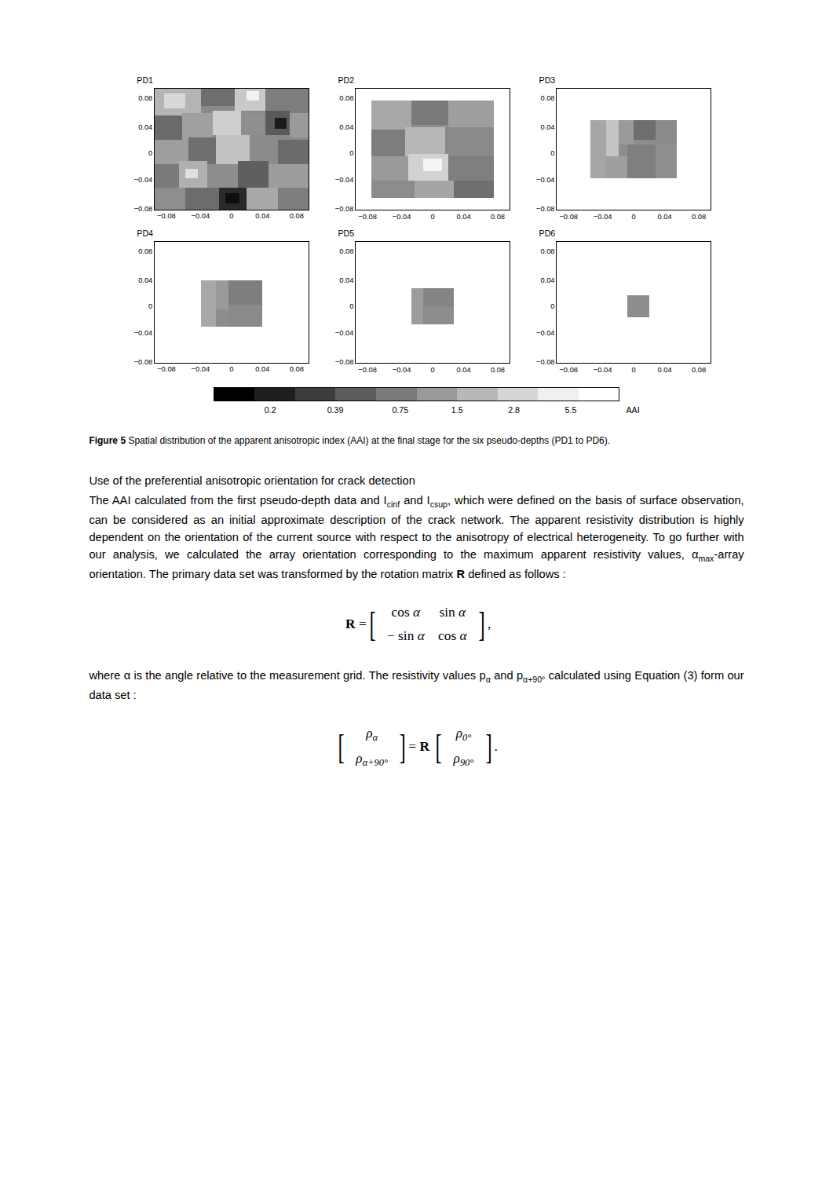PD1
0.08 0.04 0 −0.04 −0.08
−0.08 −0.04 0 0.04 0.08
PD2
0.08 0.04 0 −0.04 −0.08
−0.08 −0.04 0 0.04 0.08
PD3
0.08 0.04 0 −0.04 −0.08
−0.08 −0.04 0 0.04 0.08
PD4
0.08 0.04 0 −0.04 −0.08
−0.08 −0.04 0 0.04 0.08
PD5
0.08 0.04 0 −0.04 −0.08
−0.08 −0.04 0 0.04 0.08
PD6
0.08 0.04 0 −0.04 −0.08
−0.08 −0.04 0 0.04 0.08
0.2 0.39 0.75 1.5 2.8 5.5 AAI
Figure 5 Spatial distribution of the apparent anisotropic index (AAI) at the final stage for the six pseudo-depths (PD1 to PD6).
Use of the preferential anisotropic orientation for crack detection
The AAI calculated from the first pseudo-depth data and Icinf and Icsup, which were defined on the basis of surface observation, can be considered as an initial approximate description of the crack network. The apparent resistivity distribution is highly dependent on the orientation of the current source with respect to the anisotropy of electrical heterogeneity. To go further with our analysis, we calculated the array orientation corresponding to the maximum apparent resistivity values, αmax-array orientation. The primary data set was transformed by the rotation matrix R defined as follows :
R = [
| cos α | sin α |
| − sin α | cos α |
] ,
where α is the angle relative to the measurement grid. The resistivity values pα and pα+90° calculated using Equation (3) form our data set :
[
| ρ α |
| ρ α+90° |
] = R [
| ρ 0° |
| ρ 90° |
] .